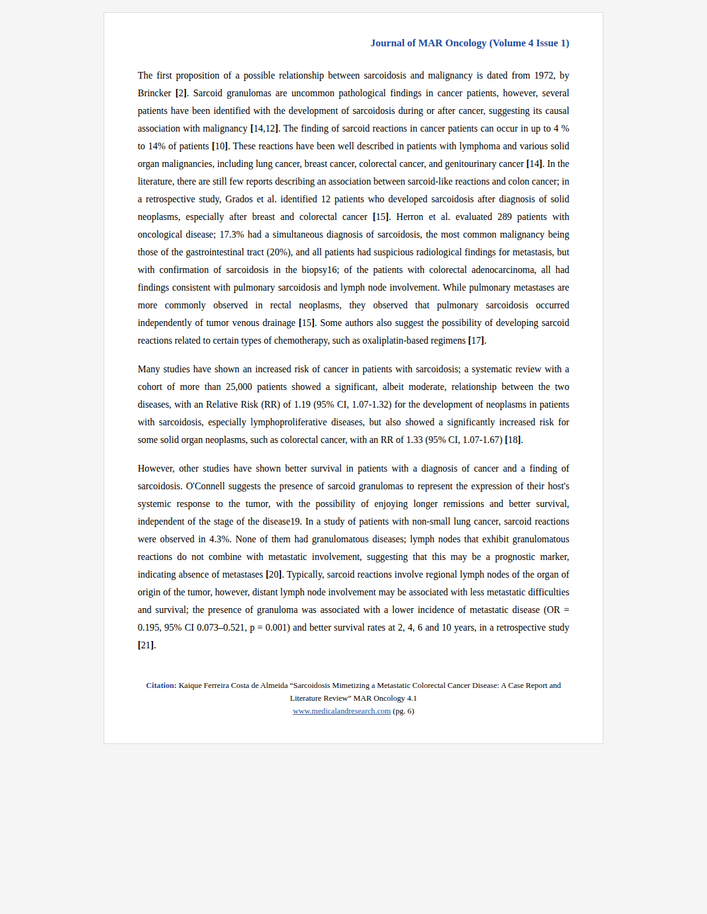Journal of MAR Oncology (Volume 4 Issue 1)
The first proposition of a possible relationship between sarcoidosis and malignancy is dated from 1972, by Brincker [2]. Sarcoid granulomas are uncommon pathological findings in cancer patients, however, several patients have been identified with the development of sarcoidosis during or after cancer, suggesting its causal association with malignancy [14,12]. The finding of sarcoid reactions in cancer patients can occur in up to 4 % to 14% of patients [10]. These reactions have been well described in patients with lymphoma and various solid organ malignancies, including lung cancer, breast cancer, colorectal cancer, and genitourinary cancer [14]. In the literature, there are still few reports describing an association between sarcoid-like reactions and colon cancer; in a retrospective study, Grados et al. identified 12 patients who developed sarcoidosis after diagnosis of solid neoplasms, especially after breast and colorectal cancer [15]. Herron et al. evaluated 289 patients with oncological disease; 17.3% had a simultaneous diagnosis of sarcoidosis, the most common malignancy being those of the gastrointestinal tract (20%), and all patients had suspicious radiological findings for metastasis, but with confirmation of sarcoidosis in the biopsy16; of the patients with colorectal adenocarcinoma, all had findings consistent with pulmonary sarcoidosis and lymph node involvement. While pulmonary metastases are more commonly observed in rectal neoplasms, they observed that pulmonary sarcoidosis occurred independently of tumor venous drainage [15]. Some authors also suggest the possibility of developing sarcoid reactions related to certain types of chemotherapy, such as oxaliplatin-based regimens [17].
Many studies have shown an increased risk of cancer in patients with sarcoidosis; a systematic review with a cohort of more than 25,000 patients showed a significant, albeit moderate, relationship between the two diseases, with an Relative Risk (RR) of 1.19 (95% CI, 1.07-1.32) for the development of neoplasms in patients with sarcoidosis, especially lymphoproliferative diseases, but also showed a significantly increased risk for some solid organ neoplasms, such as colorectal cancer, with an RR of 1.33 (95% CI, 1.07-1.67) [18].
However, other studies have shown better survival in patients with a diagnosis of cancer and a finding of sarcoidosis. O'Connell suggests the presence of sarcoid granulomas to represent the expression of their host's systemic response to the tumor, with the possibility of enjoying longer remissions and better survival, independent of the stage of the disease19. In a study of patients with non-small lung cancer, sarcoid reactions were observed in 4.3%. None of them had granulomatous diseases; lymph nodes that exhibit granulomatous reactions do not combine with metastatic involvement, suggesting that this may be a prognostic marker, indicating absence of metastases [20]. Typically, sarcoid reactions involve regional lymph nodes of the organ of origin of the tumor, however, distant lymph node involvement may be associated with less metastatic difficulties and survival; the presence of granuloma was associated with a lower incidence of metastatic disease (OR = 0.195, 95% CI 0.073–0.521, p = 0.001) and better survival rates at 2, 4, 6 and 10 years, in a retrospective study [21].
Citation: Kaique Ferreira Costa de Almeida “Sarcoidosis Mimetizing a Metastatic Colorectal Cancer Disease: A Case Report and Literature Review” MAR Oncology 4.1
www.medicalandresearch.com (pg. 6)